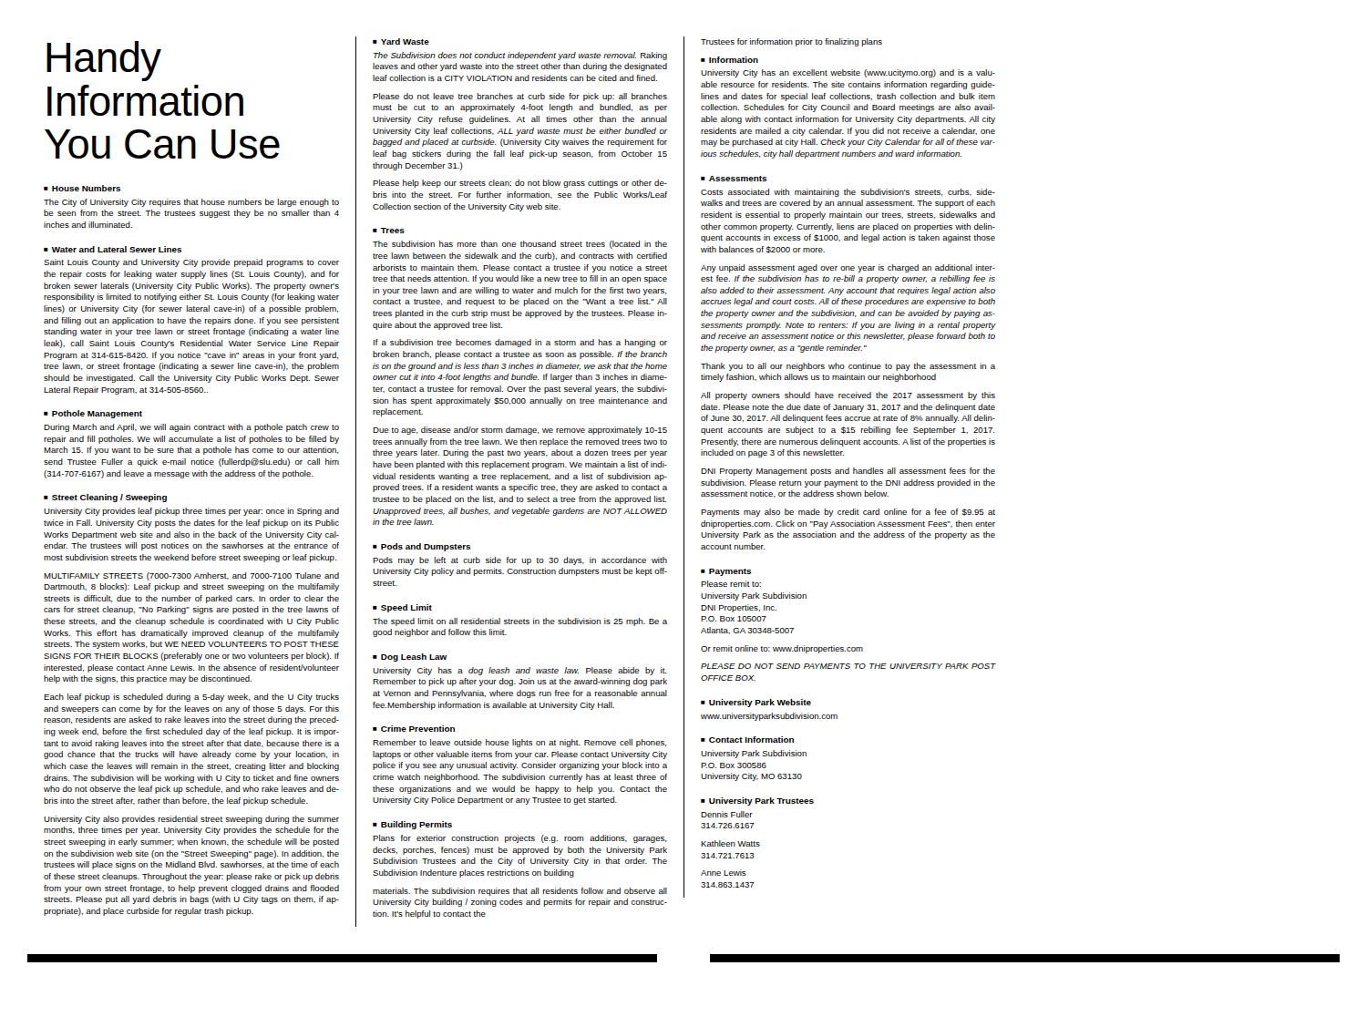Handy
Information
You Can Use
House Numbers
The City of University City requires that house numbers be large enough to be seen from the street. The trustees suggest they be no smaller than 4 inches and illuminated.
Water and Lateral Sewer Lines
Saint Louis County and University City provide prepaid programs to cover the repair costs for leaking water supply lines (St. Louis County), and for broken sewer laterals (University City Public Works). The property owner's responsibility is limited to notifying either St. Louis County (for leaking water lines) or University City (for sewer lateral cave-in) of a possible problem, and filling out an application to have the repairs done. If you see persistent standing water in your tree lawn or street frontage (indicating a water line leak), call Saint Louis County's Residential Water Service Line Repair Program at 314-615-8420. If you notice "cave in" areas in your front yard, tree lawn, or street frontage (indicating a sewer line cave-in), the problem should be investigated. Call the University City Public Works Dept. Sewer Lateral Repair Program, at 314-505-8560..
Pothole Management
During March and April, we will again contract with a pothole patch crew to repair and fill potholes. We will accumulate a list of potholes to be filled by March 15. If you want to be sure that a pothole has come to our attention, send Trustee Fuller a quick e-mail notice (fullerdp@slu.edu) or call him (314-707-6167) and leave a message with the address of the pothole.
Street Cleaning / Sweeping
University City provides leaf pickup three times per year: once in Spring and twice in Fall. University City posts the dates for the leaf pickup on its Public Works Department web site and also in the back of the University City calendar. The trustees will post notices on the sawhorses at the entrance of most subdivision streets the weekend before street sweeping or leaf pickup.
MULTIFAMILY STREETS (7000-7300 Amherst, and 7000-7100 Tulane and Dartmouth, 8 blocks): Leaf pickup and street sweeping on the multifamily streets is difficult, due to the number of parked cars. In order to clear the cars for street cleanup, "No Parking" signs are posted in the tree lawns of these streets, and the cleanup schedule is coordinated with U City Public Works. This effort has dramatically improved cleanup of the multifamily streets. The system works, but WE NEED VOLUNTEERS TO POST THESE SIGNS FOR THEIR BLOCKS (preferably one or two volunteers per block). If interested, please contact Anne Lewis. In the absence of resident/volunteer help with the signs, this practice may be discontinued.
Each leaf pickup is scheduled during a 5-day week, and the U City trucks and sweepers can come by for the leaves on any of those 5 days. For this reason, residents are asked to rake leaves into the street during the preceding week end, before the first scheduled day of the leaf pickup. It is important to avoid raking leaves into the street after that date, because there is a good chance that the trucks will have already come by your location, in which case the leaves will remain in the street, creating litter and blocking drains. The subdivision will be working with U City to ticket and fine owners who do not observe the leaf pick up schedule, and who rake leaves and debris into the street after, rather than before, the leaf pickup schedule.
University City also provides residential street sweeping during the summer months, three times per year. University City provides the schedule for the street sweeping in early summer; when known, the schedule will be posted on the subdivision web site (on the "Street Sweeping" page). In addition, the trustees will place signs on the Midland Blvd. sawhorses, at the time of each of these street cleanups. Throughout the year: please rake or pick up debris from your own street frontage, to help prevent clogged drains and flooded streets. Please put all yard debris in bags (with U City tags on them, if appropriate), and place curbside for regular trash pickup.
Yard Waste
The Subdivision does not conduct independent yard waste removal. Raking leaves and other yard waste into the street other than during the designated leaf collection is a CITY VIOLATION and residents can be cited and fined.
Please do not leave tree branches at curb side for pick up: all branches must be cut to an approximately 4-foot length and bundled, as per University City refuse guidelines. At all times other than the annual University City leaf collections, ALL yard waste must be either bundled or bagged and placed at curbside. (University City waives the requirement for leaf bag stickers during the fall leaf pick-up season, from October 15 through December 31.)
Please help keep our streets clean: do not blow grass cuttings or other debris into the street. For further information, see the Public Works/Leaf Collection section of the University City web site.
Trees
The subdivision has more than one thousand street trees (located in the tree lawn between the sidewalk and the curb), and contracts with certified arborists to maintain them. Please contact a trustee if you notice a street tree that needs attention. If you would like a new tree to fill in an open space in your tree lawn and are willing to water and mulch for the first two years, contact a trustee, and request to be placed on the "Want a tree list." All trees planted in the curb strip must be approved by the trustees. Please inquire about the approved tree list.
If a subdivision tree becomes damaged in a storm and has a hanging or broken branch, please contact a trustee as soon as possible. If the branch is on the ground and is less than 3 inches in diameter, we ask that the home owner cut it into 4-foot lengths and bundle. If larger than 3 inches in diameter, contact a trustee for removal. Over the past several years, the subdivision has spent approximately $50,000 annually on tree maintenance and replacement.
Due to age, disease and/or storm damage, we remove approximately 10-15 trees annually from the tree lawn. We then replace the removed trees two to three years later. During the past two years, about a dozen trees per year have been planted with this replacement program. We maintain a list of individual residents wanting a tree replacement, and a list of subdivision approved trees. If a resident wants a specific tree, they are asked to contact a trustee to be placed on the list, and to select a tree from the approved list. Unapproved trees, all bushes, and vegetable gardens are NOT ALLOWED in the tree lawn.
Pods and Dumpsters
Pods may be left at curb side for up to 30 days, in accordance with University City policy and permits. Construction dumpsters must be kept off-street.
Speed Limit
The speed limit on all residential streets in the subdivision is 25 mph. Be a good neighbor and follow this limit.
Dog Leash Law
University City has a dog leash and waste law. Please abide by it. Remember to pick up after your dog. Join us at the award-winning dog park at Vernon and Pennsylvania, where dogs run free for a reasonable annual fee.Membership information is available at University City Hall.
Crime Prevention
Remember to leave outside house lights on at night. Remove cell phones, laptops or other valuable items from your car. Please contact University City police if you see any unusual activity. Consider organizing your block into a crime watch neighborhood. The subdivision currently has at least three of these organizations and we would be happy to help you. Contact the University City Police Department or any Trustee to get started.
Building Permits
Plans for exterior construction projects (e.g. room additions, garages, decks, porches, fences) must be approved by both the University Park Subdivision Trustees and the City of University City in that order. The Subdivision Indenture places restrictions on building
materials. The subdivision requires that all residents follow and observe all University City building / zoning codes and permits for repair and construction. It's helpful to contact the
Trustees for information prior to finalizing plans
Information
University City has an excellent website (www.ucitymo.org) and is a valuable resource for residents. The site contains information regarding guidelines and dates for special leaf collections, trash collection and bulk item collection. Schedules for City Council and Board meetings are also available along with contact information for University City departments. All city residents are mailed a city calendar. If you did not receive a calendar, one may be purchased at city Hall. Check your City Calendar for all of these various schedules, city hall department numbers and ward information.
Assessments
Costs associated with maintaining the subdivision's streets, curbs, sidewalks and trees are covered by an annual assessment. The support of each resident is essential to properly maintain our trees, streets, sidewalks and other common property. Currently, liens are placed on properties with delinquent accounts in excess of $1000, and legal action is taken against those with balances of $2000 or more.
Any unpaid assessment aged over one year is charged an additional interest fee. If the subdivision has to re-bill a property owner, a rebilling fee is also added to their assessment. Any account that requires legal action also accrues legal and court costs. All of these procedures are expensive to both the property owner and the subdivision, and can be avoided by paying assessments promptly. Note to renters: If you are living in a rental property and receive an assessment notice or this newsletter, please forward both to the property owner, as a "gentle reminder."
Thank you to all our neighbors who continue to pay the assessment in a timely fashion, which allows us to maintain our neighborhood
All property owners should have received the 2017 assessment by this date. Please note the due date of January 31, 2017 and the delinquent date of June 30, 2017. All delinquent fees accrue at rate of 8% annually. All delinquent accounts are subject to a $15 rebilling fee September 1, 2017. Presently, there are numerous delinquent accounts. A list of the properties is included on page 3 of this newsletter.
DNI Property Management posts and handles all assessment fees for the subdivision. Please return your payment to the DNI address provided in the assessment notice, or the address shown below.
Payments may also be made by credit card online for a fee of $9.95 at dniproperties.com. Click on "Pay Association Assessment Fees", then enter University Park as the association and the address of the property as the account number.
Payments
Please remit to:
University Park Subdivision
DNI Properties, Inc.
P.O. Box 105007
Atlanta, GA 30348-5007
Or remit online to: www.dniproperties.com
PLEASE DO NOT SEND PAYMENTS TO THE UNIVERSITY PARK POST OFFICE BOX.
University Park Website
www.universityparksubdivision.com
Contact Information
University Park Subdivision
P.O. Box 300586
University City, MO 63130
University Park Trustees
Dennis Fuller
314.726.6167
Kathleen Watts
314.721.7613
Anne Lewis
314.863.1437